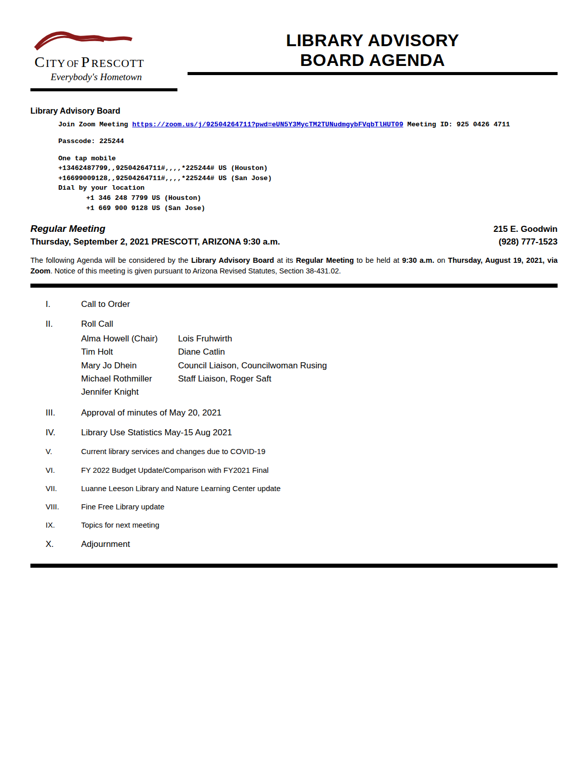C ITY OF P RESCOTT Everybody's Hometown
LIBRARY ADVISORY
BOARD AGENDA
Library Advisory Board
Join Zoom Meeting https://zoom.us/j/92504264711?pwd=eUN5Y3MycTM2TUNudmgybFVqbTlHUT09 Meeting ID: 925 0426 4711
Passcode: 225244
One tap mobile
+13462487799,,92504264711#,,,,*225244# US (Houston)
+16699009128,,92504264711#,,,,*225244# US (San Jose)
Dial by your location
+1 346 248 7799 US (Houston)
+1 669 900 9128 US (San Jose)
Regular Meeting
215 E. Goodwin
Thursday, September 2, 2021 PRESCOTT, ARIZONA 9:30 a.m.
(928) 777-1523
The following Agenda will be considered by the Library Advisory Board at its Regular Meeting to be held at 9:30 a.m. on Thursday, August 19, 2021, via Zoom. Notice of this meeting is given pursuant to Arizona Revised Statutes, Section 38-431.02.
Call to Order
Roll Call
Alma Howell (Chair)
Tim Holt
Mary Jo Dhein
Michael Rothmiller
Jennifer Knight
Lois Fruhwirth
Diane Catlin
Council Liaison, Councilwoman Rusing
Staff Liaison, Roger Saft
Approval of minutes of May 20, 2021
Library Use Statistics May-15 Aug 2021
Current library services and changes due to COVID-19
FY 2022 Budget Update/Comparison with FY2021 Final
Luanne Leeson Library and Nature Learning Center update
Fine Free Library update
Topics for next meeting
Adjournment